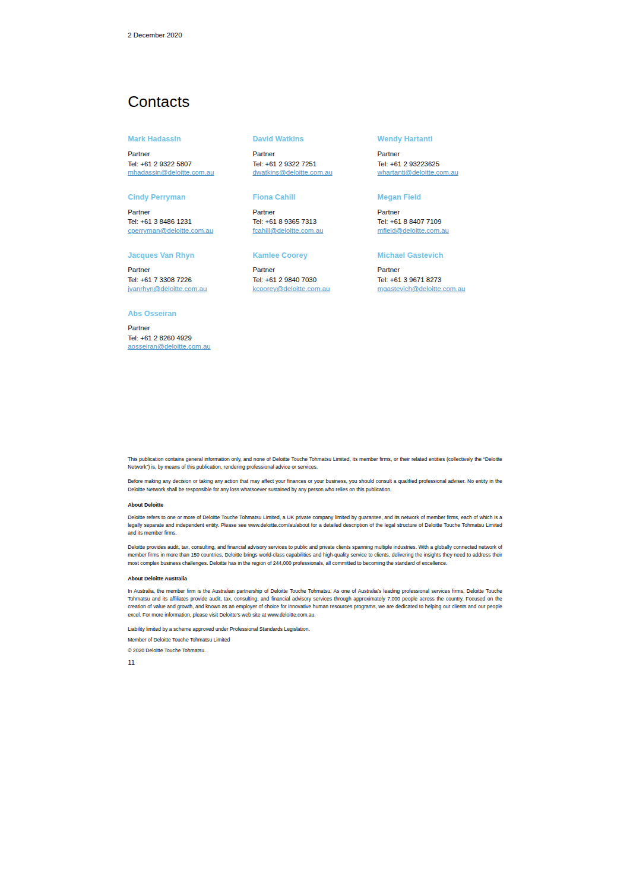2 December 2020
Contacts
| Mark Hadassin Partner Tel: +61 2 9322 5807 mhadassin@deloitte.com.au | David Watkins Partner Tel: +61 2 9322 7251 dwatkins@deloitte.com.au | Wendy Hartanti Partner Tel: +61 2 93223625 whartanti@deloitte.com.au |
| Cindy Perryman Partner Tel: +61 3 8486 1231 cperryman@deloitte.com.au | Fiona Cahill Partner Tel: +61 8 9365 7313 fcahill@deloitte.com.au | Megan Field Partner Tel: +61 8 8407 7109 mfield@deloitte.com.au |
| Jacques Van Rhyn Partner Tel: +61 7 3308 7226 jvanrhyn@deloitte.com.au | Kamlee Coorey Partner Tel: +61 2 9840 7030 kcoorey@deloitte.com.au | Michael Gastevich Partner Tel: +61 3 9671 8273 mgastevich@deloitte.com.au |
| Abs Osseiran Partner Tel: +61 2 8260 4929 aosseiran@deloitte.com.au | | |
This publication contains general information only, and none of Deloitte Touche Tohmatsu Limited, its member firms, or their related entities (collectively the “Deloitte Network”) is, by means of this publication, rendering professional advice or services.
Before making any decision or taking any action that may affect your finances or your business, you should consult a qualified professional adviser. No entity in the Deloitte Network shall be responsible for any loss whatsoever sustained by any person who relies on this publication.
About Deloitte
Deloitte refers to one or more of Deloitte Touche Tohmatsu Limited, a UK private company limited by guarantee, and its network of member firms, each of which is a legally separate and independent entity. Please see www.deloitte.com/au/about for a detailed description of the legal structure of Deloitte Touche Tohmatsu Limited and its member firms.
Deloitte provides audit, tax, consulting, and financial advisory services to public and private clients spanning multiple industries. With a globally connected network of member firms in more than 150 countries, Deloitte brings world-class capabilities and high-quality service to clients, delivering the insights they need to address their most complex business challenges. Deloitte has in the region of 244,000 professionals, all committed to becoming the standard of excellence.
About Deloitte Australia
In Australia, the member firm is the Australian partnership of Deloitte Touche Tohmatsu. As one of Australia’s leading professional services firms, Deloitte Touche Tohmatsu and its affiliates provide audit, tax, consulting, and financial advisory services through approximately 7,000 people across the country. Focused on the creation of value and growth, and known as an employer of choice for innovative human resources programs, we are dedicated to helping our clients and our people excel. For more information, please visit Deloitte’s web site at www.deloitte.com.au.
Liability limited by a scheme approved under Professional Standards Legislation.
Member of Deloitte Touche Tohmatsu Limited
© 2020 Deloitte Touche Tohmatsu.
11